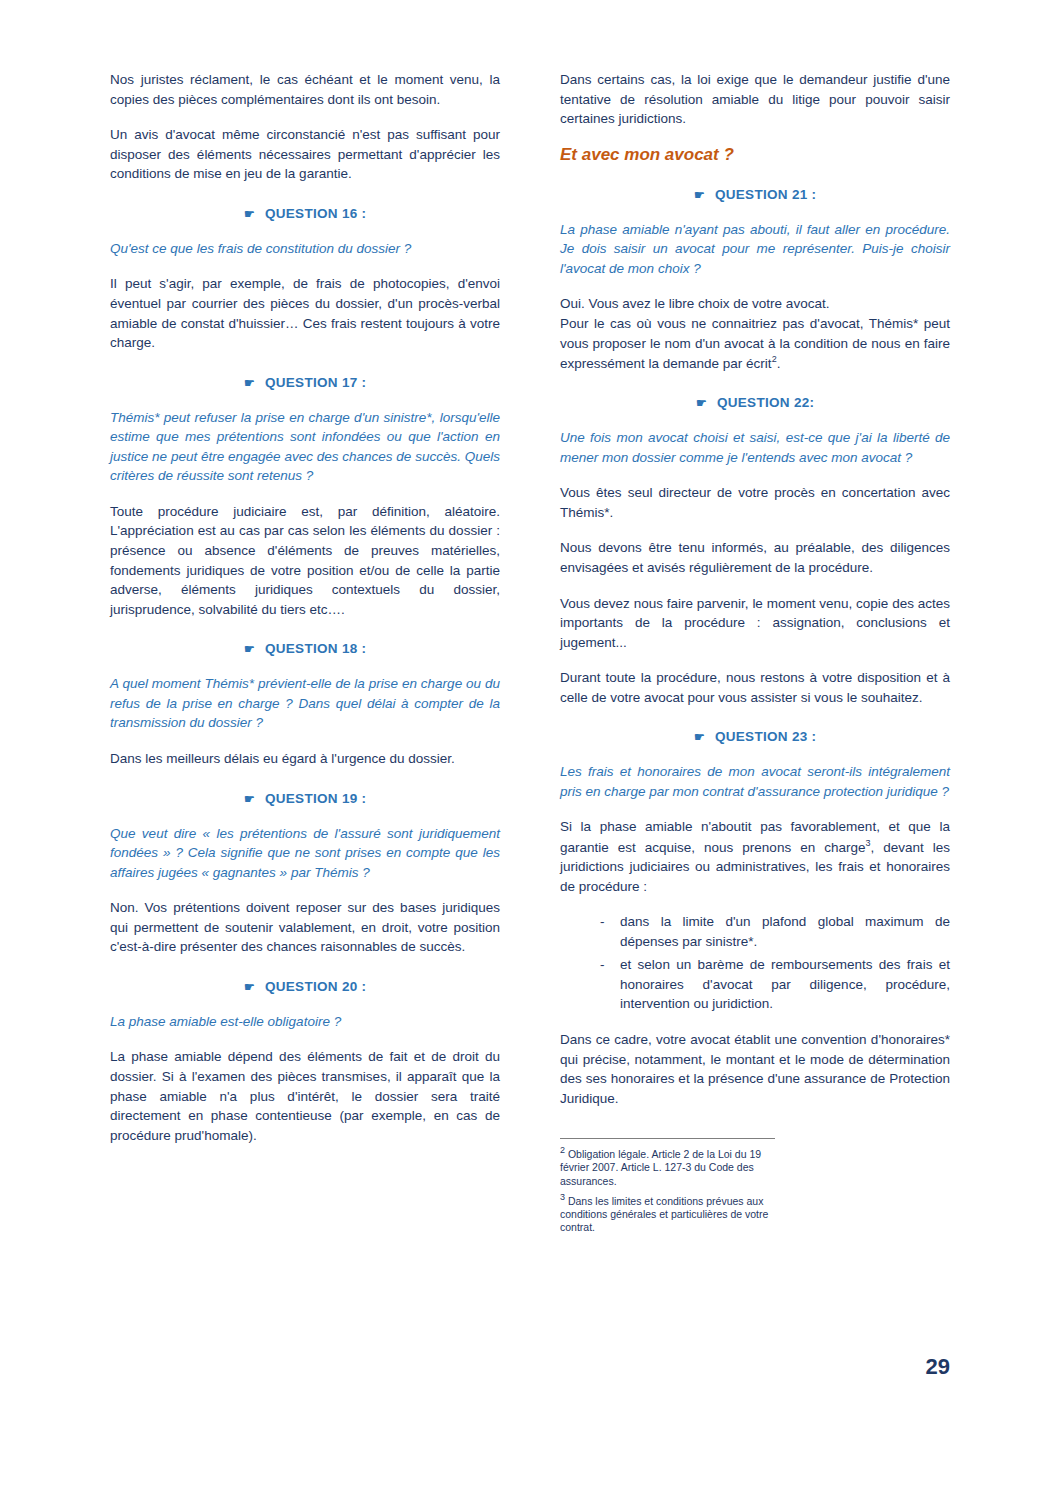Nos juristes réclament, le cas échéant et le moment venu, la copies des pièces complémentaires dont ils ont besoin.
Un avis d'avocat même circonstancié n'est pas suffisant pour disposer des éléments nécessaires permettant d'apprécier les conditions de mise en jeu de la garantie.
☛QUESTION 16 :
Qu'est ce que les frais de constitution du dossier ?
Il peut s'agir, par exemple, de frais de photocopies, d'envoi éventuel par courrier des pièces du dossier, d'un procès-verbal amiable de constat d'huissier… Ces frais restent toujours à votre charge.
☛QUESTION 17 :
Thémis* peut refuser la prise en charge d'un sinistre*, lorsqu'elle estime que mes prétentions sont infondées ou que l'action en justice ne peut être engagée avec des chances de succès. Quels critères de réussite sont retenus ?
Toute procédure judiciaire est, par définition, aléatoire. L'appréciation est au cas par cas selon les éléments du dossier : présence ou absence d'éléments de preuves matérielles, fondements juridiques de votre position et/ou de celle la partie adverse, éléments juridiques contextuels du dossier, jurisprudence, solvabilité du tiers etc….
☛QUESTION 18 :
A quel moment Thémis* prévient-elle de la prise en charge ou du refus de la prise en charge ? Dans quel délai à compter de la transmission du dossier ?
Dans les meilleurs délais eu égard à l'urgence du dossier.
☛QUESTION 19 :
Que veut dire « les prétentions de l'assuré sont juridiquement fondées » ? Cela signifie que ne sont prises en compte que les affaires jugées « gagnantes » par Thémis ?
Non. Vos prétentions doivent reposer sur des bases juridiques qui permettent de soutenir valablement, en droit, votre position c'est-à-dire présenter des chances raisonnables de succès.
☛QUESTION 20 :
La phase amiable est-elle obligatoire ?
La phase amiable dépend des éléments de fait et de droit du dossier. Si à l'examen des pièces transmises, il apparaît que la phase amiable n'a plus d'intérêt, le dossier sera traité directement en phase contentieuse (par exemple, en cas de procédure prud'homale).
Dans certains cas, la loi exige que le demandeur justifie d'une tentative de résolution amiable du litige pour pouvoir saisir certaines juridictions.
Et avec mon avocat ?
☛QUESTION 21 :
La phase amiable n'ayant pas abouti, il faut aller en procédure. Je dois saisir un avocat pour me représenter. Puis-je choisir l'avocat de mon choix ?
Oui. Vous avez le libre choix de votre avocat.
Pour le cas où vous ne connaitriez pas d'avocat, Thémis* peut vous proposer le nom d'un avocat à la condition de nous en faire expressément la demande par écrit2.
☛QUESTION 22:
Une fois mon avocat choisi et saisi, est-ce que j'ai la liberté de mener mon dossier comme je l'entends avec mon avocat ?
Vous êtes seul directeur de votre procès en concertation avec Thémis*.
Nous devons être tenu informés, au préalable, des diligences envisagées et avisés régulièrement de la procédure.
Vous devez nous faire parvenir, le moment venu, copie des actes importants de la procédure : assignation, conclusions et jugement...
Durant toute la procédure, nous restons à votre disposition et à celle de votre avocat pour vous assister si vous le souhaitez.
☛QUESTION 23 :
Les frais et honoraires de mon avocat seront-ils intégralement pris en charge par mon contrat d'assurance protection juridique ?
Si la phase amiable n'aboutit pas favorablement, et que la garantie est acquise, nous prenons en charge3, devant les juridictions judiciaires ou administratives, les frais et honoraires de procédure :
dans la limite d'un plafond global maximum de dépenses par sinistre*.
et selon un barème de remboursements des frais et honoraires d'avocat par diligence, procédure, intervention ou juridiction.
Dans ce cadre, votre avocat établit une convention d'honoraires* qui précise, notamment, le montant et le mode de détermination des ses honoraires et la présence d'une assurance de Protection Juridique.
2 Obligation légale. Article 2 de la Loi du 19 février 2007. Article L. 127-3 du Code des assurances.
3 Dans les limites et conditions prévues aux conditions générales et particulières de votre contrat.
29